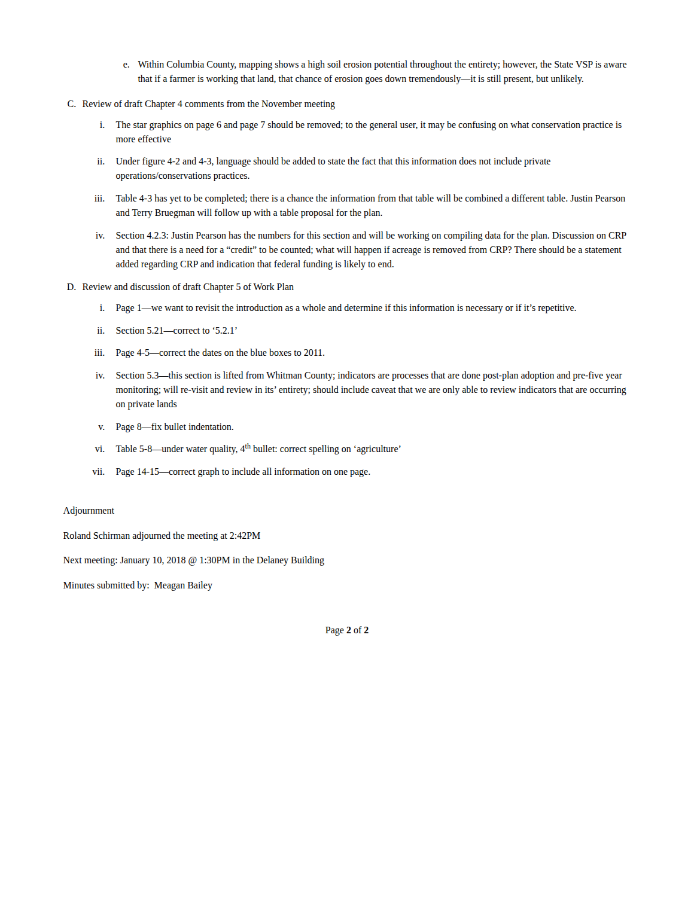Within Columbia County, mapping shows a high soil erosion potential throughout the entirety; however, the State VSP is aware that if a farmer is working that land, that chance of erosion goes down tremendously—it is still present, but unlikely.
Review of draft Chapter 4 comments from the November meeting
The star graphics on page 6 and page 7 should be removed; to the general user, it may be confusing on what conservation practice is more effective
Under figure 4-2 and 4-3, language should be added to state the fact that this information does not include private operations/conservations practices.
Table 4-3 has yet to be completed; there is a chance the information from that table will be combined a different table. Justin Pearson and Terry Bruegman will follow up with a table proposal for the plan.
Section 4.2.3: Justin Pearson has the numbers for this section and will be working on compiling data for the plan. Discussion on CRP and that there is a need for a “credit” to be counted; what will happen if acreage is removed from CRP? There should be a statement added regarding CRP and indication that federal funding is likely to end.
Review and discussion of draft Chapter 5 of Work Plan
Page 1—we want to revisit the introduction as a whole and determine if this information is necessary or if it’s repetitive.
Section 5.21—correct to ‘5.2.1’
Page 4-5—correct the dates on the blue boxes to 2011.
Section 5.3—this section is lifted from Whitman County; indicators are processes that are done post-plan adoption and pre-five year monitoring; will re-visit and review in its’ entirety; should include caveat that we are only able to review indicators that are occurring on private lands
Page 8—fix bullet indentation.
Table 5-8—under water quality, 4th bullet: correct spelling on ‘agriculture’
Page 14-15—correct graph to include all information on one page.
Adjournment
Roland Schirman adjourned the meeting at 2:42PM
Next meeting: January 10, 2018 @ 1:30PM in the Delaney Building
Minutes submitted by: Meagan Bailey
Page 2 of 2